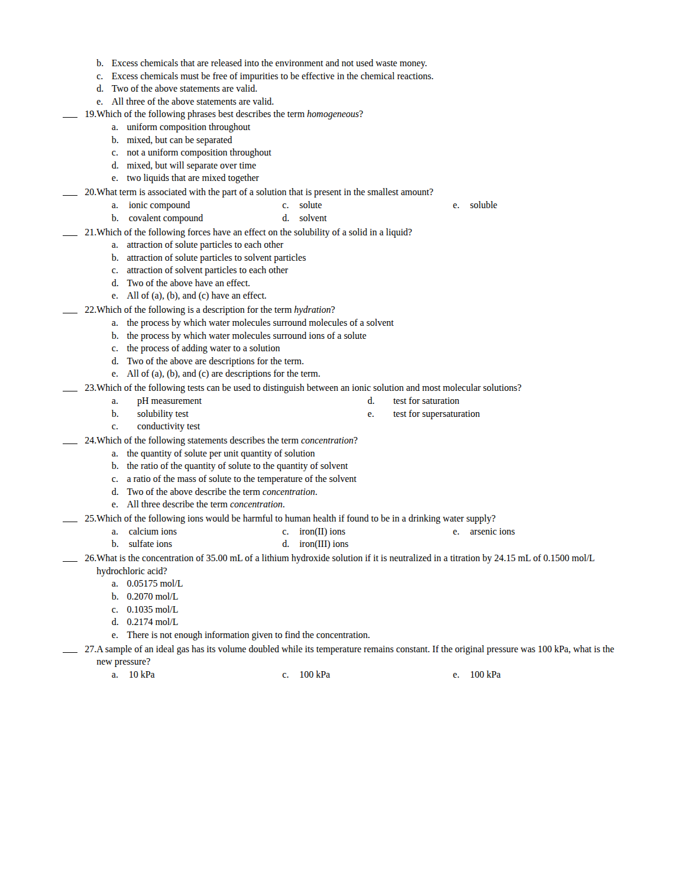b. Excess chemicals that are released into the environment and not used waste money.
c. Excess chemicals must be free of impurities to be effective in the chemical reactions.
d. Two of the above statements are valid.
e. All three of the above statements are valid.
19. Which of the following phrases best describes the term homogeneous?
a. uniform composition throughout
b. mixed, but can be separated
c. not a uniform composition throughout
d. mixed, but will separate over time
e. two liquids that are mixed together
20. What term is associated with the part of a solution that is present in the smallest amount?
| a. | ionic compound | c. | solute | e. | soluble |
| b. | covalent compound | d. | solvent | | |
21. Which of the following forces have an effect on the solubility of a solid in a liquid?
a. attraction of solute particles to each other
b. attraction of solute particles to solvent particles
c. attraction of solvent particles to each other
d. Two of the above have an effect.
e. All of (a), (b), and (c) have an effect.
22. Which of the following is a description for the term hydration?
a. the process by which water molecules surround molecules of a solvent
b. the process by which water molecules surround ions of a solute
c. the process of adding water to a solution
d. Two of the above are descriptions for the term.
e. All of (a), (b), and (c) are descriptions for the term.
23. Which of the following tests can be used to distinguish between an ionic solution and most molecular solutions?
| a. | pH measurement | d. | test for saturation |
| b. | solubility test | e. | test for supersaturation |
| c. | conductivity test | | |
24. Which of the following statements describes the term concentration?
a. the quantity of solute per unit quantity of solution
b. the ratio of the quantity of solute to the quantity of solvent
c. a ratio of the mass of solute to the temperature of the solvent
d. Two of the above describe the term concentration.
e. All three describe the term concentration.
25. Which of the following ions would be harmful to human health if found to be in a drinking water supply?
| a. | calcium ions | c. | iron(II) ions | e. | arsenic ions |
| b. | sulfate ions | d. | iron(III) ions | | |
26. What is the concentration of 35.00 mL of a lithium hydroxide solution if it is neutralized in a titration by 24.15 mL of 0.1500 mol/L hydrochloric acid?
a. 0.05175 mol/L
b. 0.2070 mol/L
c. 0.1035 mol/L
d. 0.2174 mol/L
e. There is not enough information given to find the concentration.
27. A sample of an ideal gas has its volume doubled while its temperature remains constant. If the original pressure was 100 kPa, what is the new pressure?
| a. | 10 kPa | c. | 100 kPa | e. | 100 kPa |